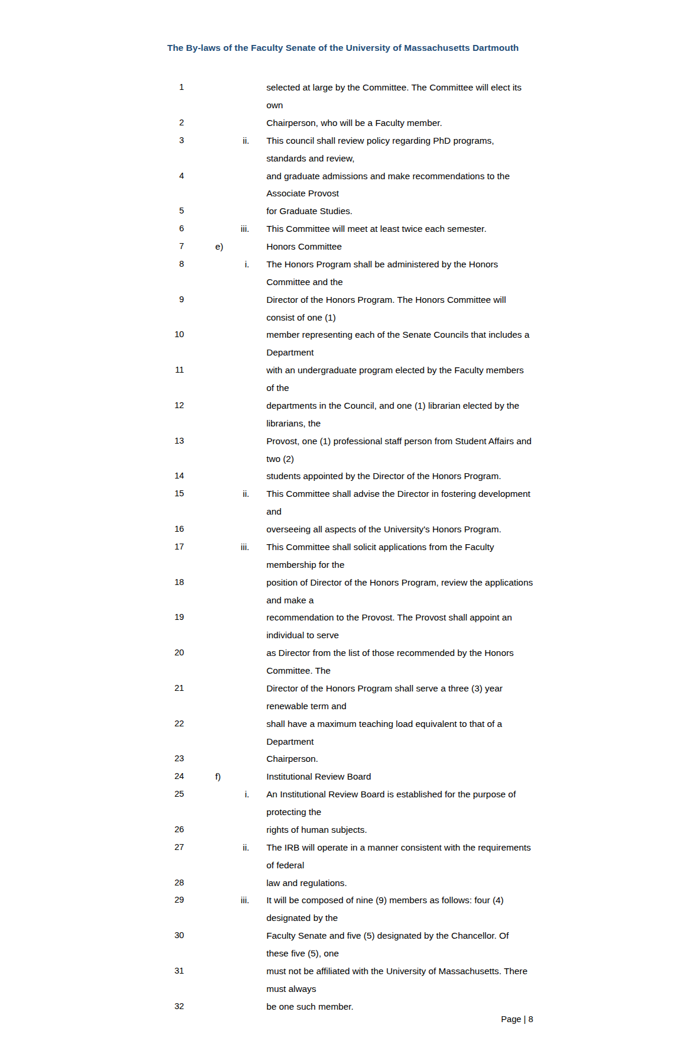The By-laws of the Faculty Senate of the University of Massachusetts Dartmouth
| 1 | | selected at large by the Committee. The Committee will elect its own |
| 2 | | Chairperson, who will be a Faculty member. |
| 3 | ii. | This council shall review policy regarding PhD programs, standards and review, |
| 4 | | and graduate admissions and make recommendations to the Associate Provost |
| 5 | | for Graduate Studies. |
| 6 | iii. | This Committee will meet at least twice each semester. |
| 7 | e) | Honors Committee |
| 8 | i. | The Honors Program shall be administered by the Honors Committee and the |
| 9 | | Director of the Honors Program. The Honors Committee will consist of one (1) |
| 10 | | member representing each of the Senate Councils that includes a Department |
| 11 | | with an undergraduate program elected by the Faculty members of the |
| 12 | | departments in the Council, and one (1) librarian elected by the librarians, the |
| 13 | | Provost, one (1) professional staff person from Student Affairs and two (2) |
| 14 | | students appointed by the Director of the Honors Program. |
| 15 | ii. | This Committee shall advise the Director in fostering development and |
| 16 | | overseeing all aspects of the University's Honors Program. |
| 17 | iii. | This Committee shall solicit applications from the Faculty membership for the |
| 18 | | position of Director of the Honors Program, review the applications and make a |
| 19 | | recommendation to the Provost. The Provost shall appoint an individual to serve |
| 20 | | as Director from the list of those recommended by the Honors Committee. The |
| 21 | | Director of the Honors Program shall serve a three (3) year renewable term and |
| 22 | | shall have a maximum teaching load equivalent to that of a Department |
| 23 | | Chairperson. |
| 24 | f) | Institutional Review Board |
| 25 | i. | An Institutional Review Board is established for the purpose of protecting the |
| 26 | | rights of human subjects. |
| 27 | ii. | The IRB will operate in a manner consistent with the requirements of federal |
| 28 | | law and regulations. |
| 29 | iii. | It will be composed of nine (9) members as follows: four (4) designated by the |
| 30 | | Faculty Senate and five (5) designated by the Chancellor. Of these five (5), one |
| 31 | | must not be affiliated with the University of Massachusetts. There must always |
| 32 | | be one such member. |
Page | 8